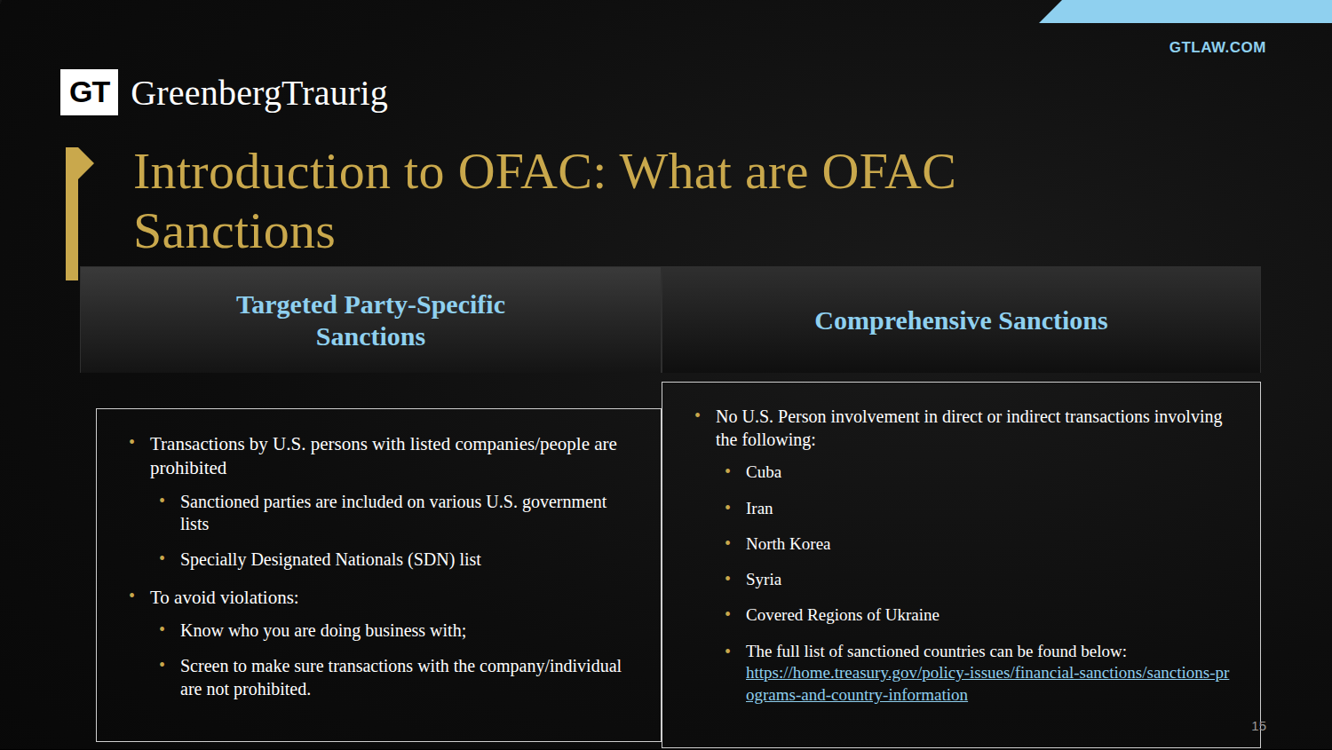GTLAW.COM
GT
GreenbergTraurig
Introduction to OFAC: What are OFAC
Sanctions
Targeted Party-Specific
Sanctions
Transactions by U.S. persons with listed companies/people are prohibited
Sanctioned parties are included on various U.S. government lists
Specially Designated Nationals (SDN) list
To avoid violations:
Know who you are doing business with;
Screen to make sure transactions with the company/individual are not prohibited.
Comprehensive Sanctions
No U.S. Person involvement in direct or indirect transactions involving the following:
Cuba
Iran
North Korea
Syria
Covered Regions of Ukraine
The full list of sanctioned countries can be found below:
https://home.treasury.gov/policy-issues/financial-sanctions/sanctions-programs-and-country-information
15